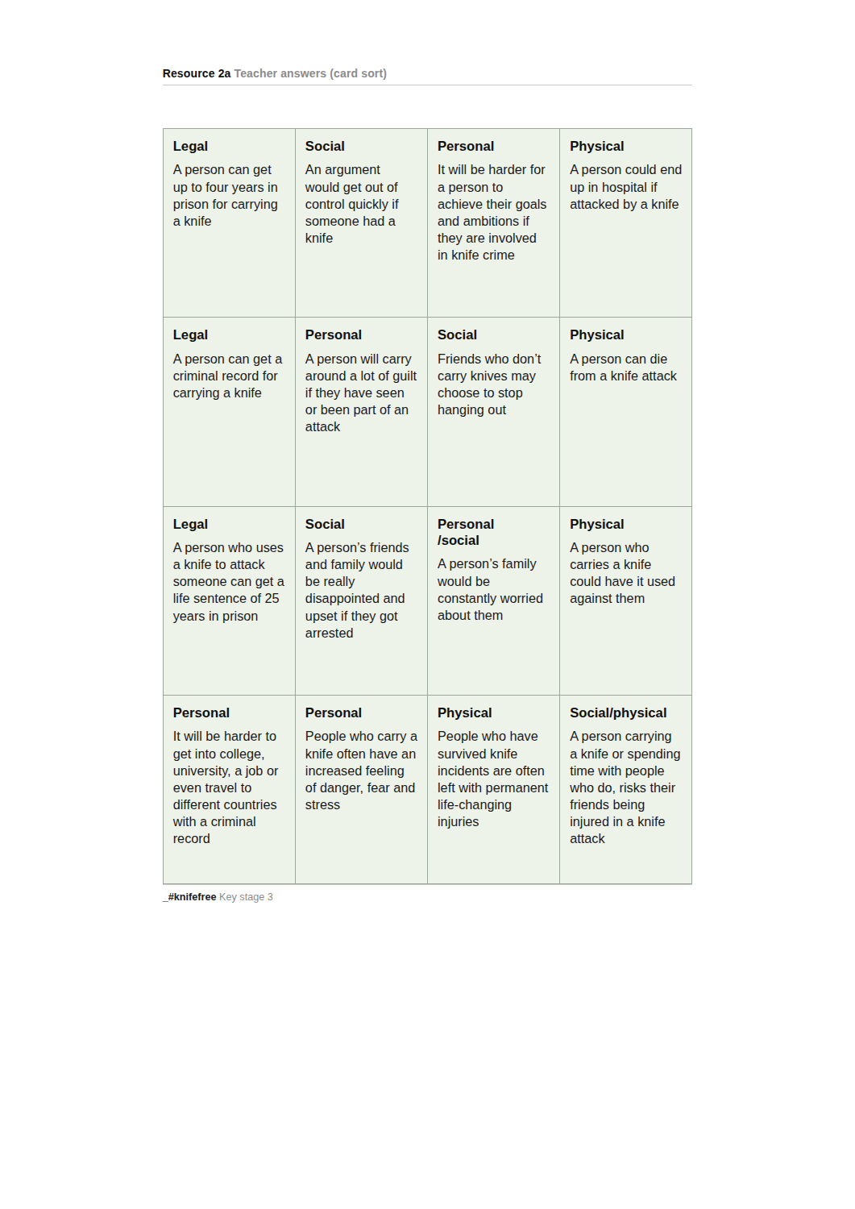Resource 2a Teacher answers (card sort)
| Legal A person can get up to four years in prison for carrying a knife | Social An argument would get out of control quickly if someone had a knife | Personal It will be harder for a person to achieve their goals and ambitions if they are involved in knife crime | Physical A person could end up in hospital if attacked by a knife |
| Legal A person can get a criminal record for carrying a knife | Personal A person will carry around a lot of guilt if they have seen or been part of an attack | Social Friends who don’t carry knives may choose to stop hanging out | Physical A person can die from a knife attack |
| Legal A person who uses a knife to attack someone can get a life sentence of 25 years in prison | Social A person’s friends and family would be really disappointed and upset if they got arrested | Personal /social A person’s family would be constantly worried about them | Physical A person who carries a knife could have it used against them |
| Personal It will be harder to get into college, university, a job or even travel to different countries with a criminal record | Personal People who carry a knife often have an increased feeling of danger, fear and stress | Physical People who have survived knife incidents are often left with permanent life-changing injuries | Social/physical A person carrying a knife or spending time with people who do, risks their friends being injured in a knife attack |
_#knifefree Key stage 3